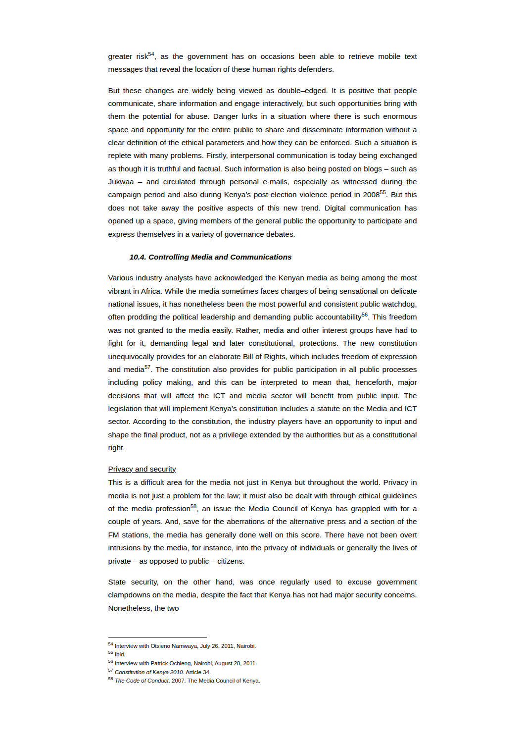greater risk54, as the government has on occasions been able to retrieve mobile text messages that reveal the location of these human rights defenders.
But these changes are widely being viewed as double–edged. It is positive that people communicate, share information and engage interactively, but such opportunities bring with them the potential for abuse. Danger lurks in a situation where there is such enormous space and opportunity for the entire public to share and disseminate information without a clear definition of the ethical parameters and how they can be enforced. Such a situation is replete with many problems. Firstly, interpersonal communication is today being exchanged as though it is truthful and factual. Such information is also being posted on blogs – such as Jukwaa – and circulated through personal e-mails, especially as witnessed during the campaign period and also during Kenya’s post-election violence period in 200855. But this does not take away the positive aspects of this new trend. Digital communication has opened up a space, giving members of the general public the opportunity to participate and express themselves in a variety of governance debates.
10.4. Controlling Media and Communications
Various industry analysts have acknowledged the Kenyan media as being among the most vibrant in Africa. While the media sometimes faces charges of being sensational on delicate national issues, it has nonetheless been the most powerful and consistent public watchdog, often prodding the political leadership and demanding public accountability56. This freedom was not granted to the media easily. Rather, media and other interest groups have had to fight for it, demanding legal and later constitutional, protections. The new constitution unequivocally provides for an elaborate Bill of Rights, which includes freedom of expression and media57. The constitution also provides for public participation in all public processes including policy making, and this can be interpreted to mean that, henceforth, major decisions that will affect the ICT and media sector will benefit from public input. The legislation that will implement Kenya’s constitution includes a statute on the Media and ICT sector. According to the constitution, the industry players have an opportunity to input and shape the final product, not as a privilege extended by the authorities but as a constitutional right.
Privacy and security
This is a difficult area for the media not just in Kenya but throughout the world. Privacy in media is not just a problem for the law; it must also be dealt with through ethical guidelines of the media profession58, an issue the Media Council of Kenya has grappled with for a couple of years. And, save for the aberrations of the alternative press and a section of the FM stations, the media has generally done well on this score. There have not been overt intrusions by the media, for instance, into the privacy of individuals or generally the lives of private – as opposed to public – citizens.
State security, on the other hand, was once regularly used to excuse government clampdowns on the media, despite the fact that Kenya has not had major security concerns. Nonetheless, the two
54 Interview with Otsieno Namwaya, July 26, 2011, Nairobi.
55 Ibid.
56 Interview with Patrick Ochieng, Nairobi, August 28, 2011.
57 Constitution of Kenya 2010. Article 34.
58 The Code of Conduct. 2007. The Media Council of Kenya.